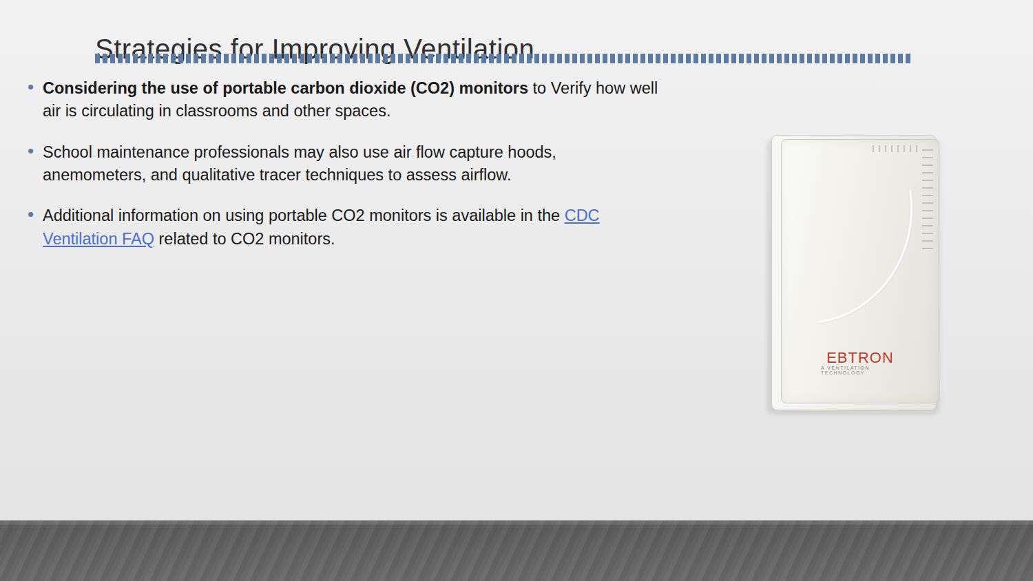Strategies for Improving Ventilation
Considering the use of portable carbon dioxide (CO2) monitors to Verify how well air is circulating in classrooms and other spaces.
School maintenance professionals may also use air flow capture hoods, anemometers, and qualitative tracer techniques to assess airflow.
Additional information on using portable CO2 monitors is available in the CDC Ventilation FAQ related to CO2 monitors.
EBTRON
A Ventilation Technology